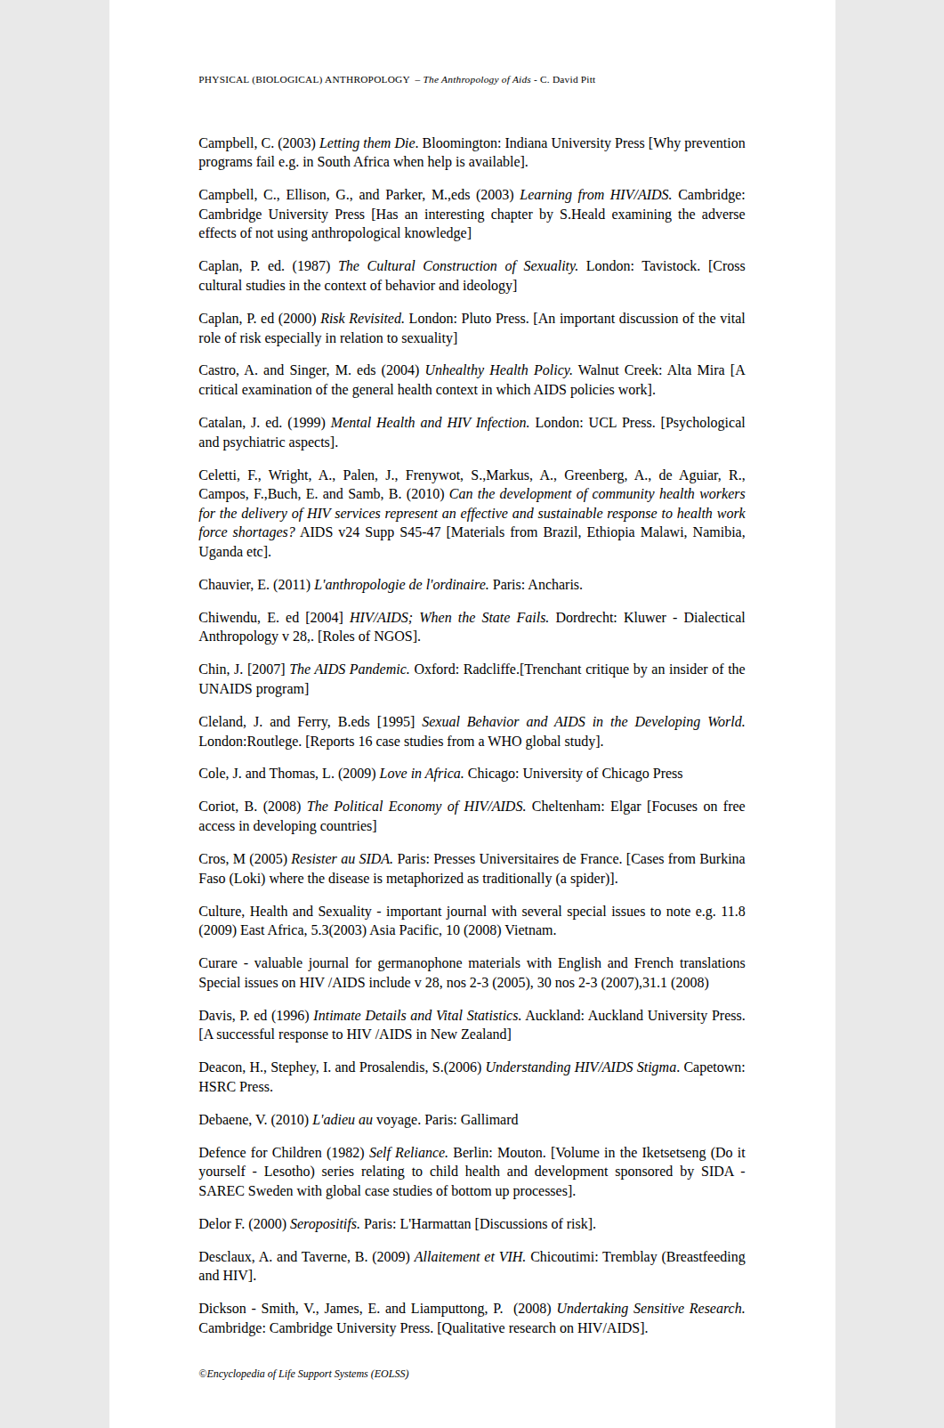PHYSICAL (BIOLOGICAL) ANTHROPOLOGY – The Anthropology of Aids - C. David Pitt
Campbell, C. (2003) Letting them Die. Bloomington: Indiana University Press [Why prevention programs fail e.g. in South Africa when help is available].
Campbell, C., Ellison, G., and Parker, M.,eds (2003) Learning from HIV/AIDS. Cambridge: Cambridge University Press [Has an interesting chapter by S.Heald examining the adverse effects of not using anthropological knowledge]
Caplan, P. ed. (1987) The Cultural Construction of Sexuality. London: Tavistock. [Cross cultural studies in the context of behavior and ideology]
Caplan, P. ed (2000) Risk Revisited. London: Pluto Press. [An important discussion of the vital role of risk especially in relation to sexuality]
Castro, A. and Singer, M. eds (2004) Unhealthy Health Policy. Walnut Creek: Alta Mira [A critical examination of the general health context in which AIDS policies work].
Catalan, J. ed. (1999) Mental Health and HIV Infection. London: UCL Press. [Psychological and psychiatric aspects].
Celetti, F., Wright, A., Palen, J., Frenywot, S.,Markus, A., Greenberg, A., de Aguiar, R., Campos, F.,Buch, E. and Samb, B. (2010) Can the development of community health workers for the delivery of HIV services represent an effective and sustainable response to health work force shortages? AIDS v24 Supp S45-47 [Materials from Brazil, Ethiopia Malawi, Namibia, Uganda etc].
Chauvier, E. (2011) L'anthropologie de l'ordinaire. Paris: Ancharis.
Chiwendu, E. ed [2004] HIV/AIDS; When the State Fails. Dordrecht: Kluwer - Dialectical Anthropology v 28,. [Roles of NGOS].
Chin, J. [2007] The AIDS Pandemic. Oxford: Radcliffe.[Trenchant critique by an insider of the UNAIDS program]
Cleland, J. and Ferry, B.eds [1995] Sexual Behavior and AIDS in the Developing World. London:Routlege. [Reports 16 case studies from a WHO global study].
Cole, J. and Thomas, L. (2009) Love in Africa. Chicago: University of Chicago Press
Coriot, B. (2008) The Political Economy of HIV/AIDS. Cheltenham: Elgar [Focuses on free access in developing countries]
Cros, M (2005) Resister au SIDA. Paris: Presses Universitaires de France. [Cases from Burkina Faso (Loki) where the disease is metaphorized as traditionally (a spider)].
Culture, Health and Sexuality - important journal with several special issues to note e.g. 11.8 (2009) East Africa, 5.3(2003) Asia Pacific, 10 (2008) Vietnam.
Curare - valuable journal for germanophone materials with English and French translations Special issues on HIV /AIDS include v 28, nos 2-3 (2005), 30 nos 2-3 (2007),31.1 (2008)
Davis, P. ed (1996) Intimate Details and Vital Statistics. Auckland: Auckland University Press. [A successful response to HIV /AIDS in New Zealand]
Deacon, H., Stephey, I. and Prosalendis, S.(2006) Understanding HIV/AIDS Stigma. Capetown: HSRC Press.
Debaene, V. (2010) L'adieu au voyage. Paris: Gallimard
Defence for Children (1982) Self Reliance. Berlin: Mouton. [Volume in the Iketsetseng (Do it yourself - Lesotho) series relating to child health and development sponsored by SIDA - SAREC Sweden with global case studies of bottom up processes].
Delor F. (2000) Seropositifs. Paris: L'Harmattan [Discussions of risk].
Desclaux, A. and Taverne, B. (2009) Allaitement et VIH. Chicoutimi: Tremblay (Breastfeeding and HIV].
Dickson - Smith, V., James, E. and Liamputtong, P. (2008) Undertaking Sensitive Research. Cambridge: Cambridge University Press. [Qualitative research on HIV/AIDS].
©Encyclopedia of Life Support Systems (EOLSS)